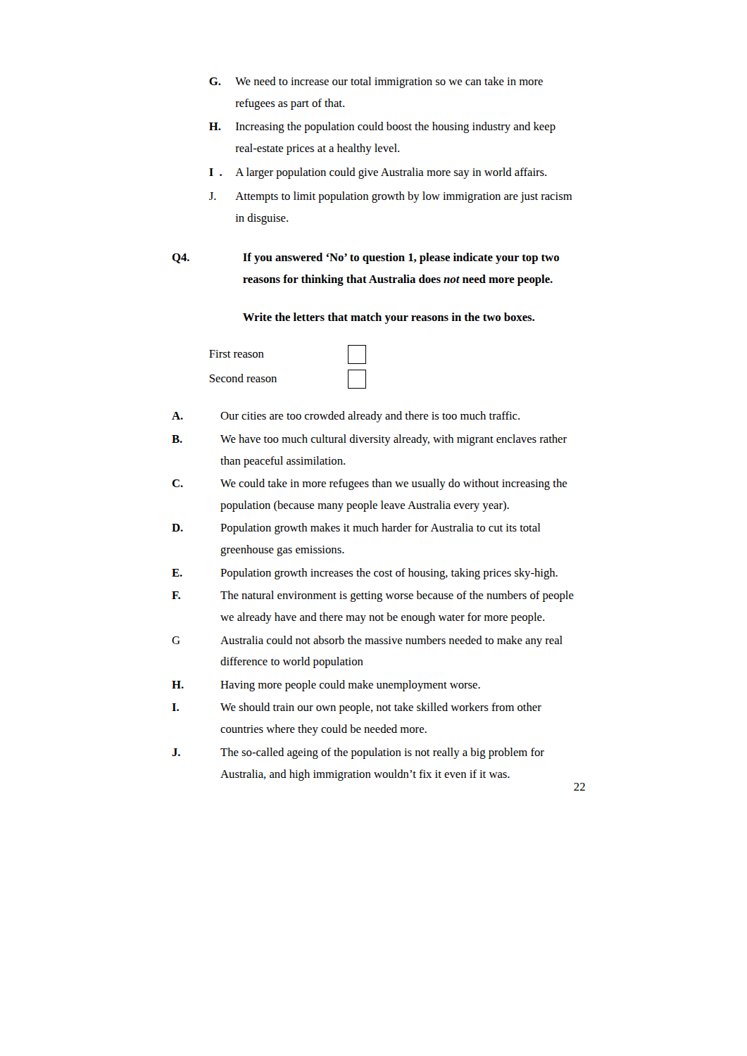G. We need to increase our total immigration so we can take in more refugees as part of that.
H. Increasing the population could boost the housing industry and keep real-estate prices at a healthy level.
I . A larger population could give Australia more say in world affairs.
J. Attempts to limit population growth by low immigration are just racism in disguise.
Q4.
If you answered ‘No’ to question 1, please indicate your top two reasons for thinking that Australia does not need more people.
Write the letters that match your reasons in the two boxes.
First reason
Second reason
A. Our cities are too crowded already and there is too much traffic.
B. We have too much cultural diversity already, with migrant enclaves rather than peaceful assimilation.
C. We could take in more refugees than we usually do without increasing the population (because many people leave Australia every year).
D. Population growth makes it much harder for Australia to cut its total greenhouse gas emissions.
E. Population growth increases the cost of housing, taking prices sky-high.
F. The natural environment is getting worse because of the numbers of people we already have and there may not be enough water for more people.
G Australia could not absorb the massive numbers needed to make any real difference to world population
H. Having more people could make unemployment worse.
I. We should train our own people, not take skilled workers from other countries where they could be needed more.
J. The so-called ageing of the population is not really a big problem for Australia, and high immigration wouldn’t fix it even if it was.
22